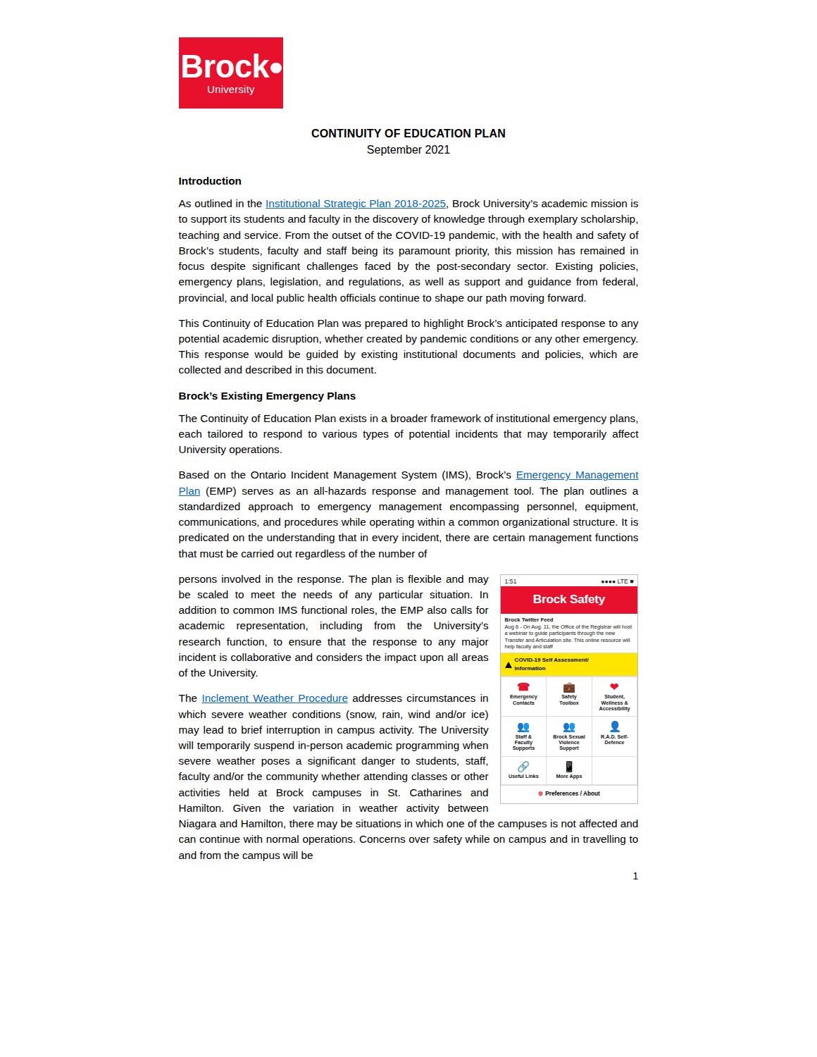Brock
University
CONTINUITY OF EDUCATION PLAN
September 2021
Introduction
As outlined in the Institutional Strategic Plan 2018-2025, Brock University’s academic mission is to support its students and faculty in the discovery of knowledge through exemplary scholarship, teaching and service. From the outset of the COVID-19 pandemic, with the health and safety of Brock’s students, faculty and staff being its paramount priority, this mission has remained in focus despite significant challenges faced by the post-secondary sector. Existing policies, emergency plans, legislation, and regulations, as well as support and guidance from federal, provincial, and local public health officials continue to shape our path moving forward.
This Continuity of Education Plan was prepared to highlight Brock’s anticipated response to any potential academic disruption, whether created by pandemic conditions or any other emergency. This response would be guided by existing institutional documents and policies, which are collected and described in this document.
Brock’s Existing Emergency Plans
The Continuity of Education Plan exists in a broader framework of institutional emergency plans, each tailored to respond to various types of potential incidents that may temporarily affect University operations.
Based on the Ontario Incident Management System (IMS), Brock’s Emergency Management Plan (EMP) serves as an all-hazards response and management tool. The plan outlines a standardized approach to emergency management encompassing personnel, equipment, communications, and procedures while operating within a common organizational structure. It is predicated on the understanding that in every incident, there are certain management functions that must be carried out regardless of the number of
1:51 ●●●● LTE ■
Brock Safety
Brock Twitter Feed
Aug 6 - On Aug. 11, the Office of the Registrar will host a webinar to guide participants through the new Transfer and Articulation site. This online resource will help faculty and staff
COVID-19 Self Assessment/
Information
☎Emergency
Contacts
💼Safety
Toolbox
❤Student,
Wellness &
Accessibility
👥Staff &
Faculty
Supports
👥Brock Sexual
Violence
Support
👤R.A.D. Self-
Defence
🔗Useful Links
📱More Apps
⚙Preferences / About
persons involved in the response. The plan is flexible and may be scaled to meet the needs of any particular situation. In addition to common IMS functional roles, the EMP also calls for academic representation, including from the University’s research function, to ensure that the response to any major incident is collaborative and considers the impact upon all areas of the University.
The Inclement Weather Procedure addresses circumstances in which severe weather conditions (snow, rain, wind and/or ice) may lead to brief interruption in campus activity. The University will temporarily suspend in-person academic programming when severe weather poses a significant danger to students, staff, faculty and/or the community whether attending classes or other activities held at Brock campuses in St. Catharines and Hamilton. Given the variation in weather activity between Niagara and Hamilton, there may be situations in which one of the campuses is not affected and can continue with normal operations. Concerns over safety while on campus and in travelling to and from the campus will be
1